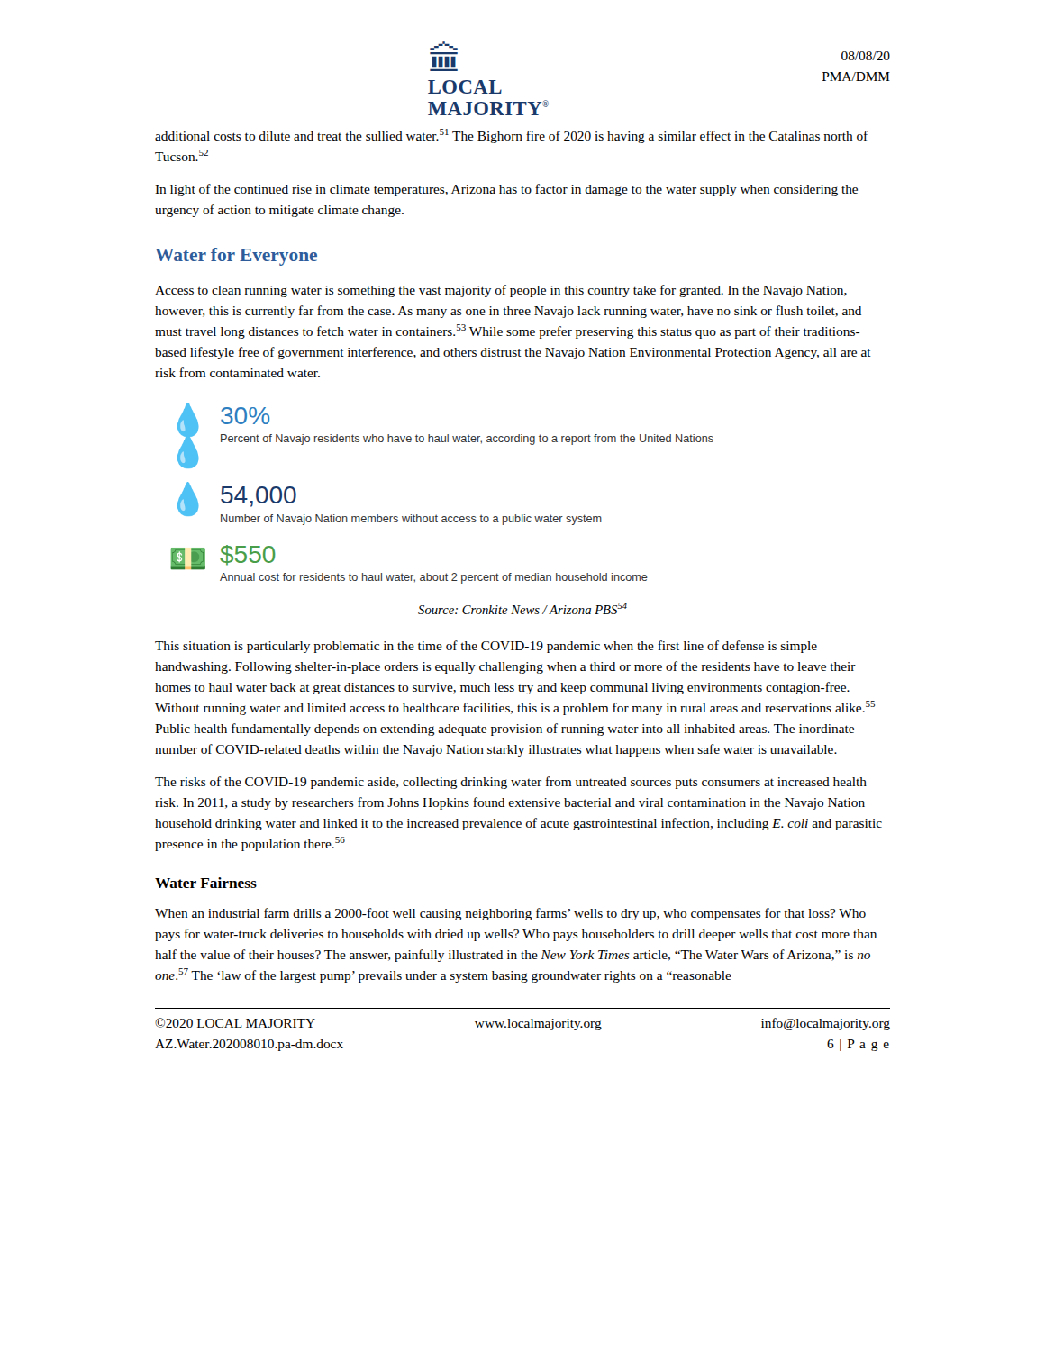🏛
LOCAL
MAJORITY®
08/08/20
PMA/DMM
additional costs to dilute and treat the sullied water.51 The Bighorn fire of 2020 is having a similar effect in the Catalinas north of Tucson.52
In light of the continued rise in climate temperatures, Arizona has to factor in damage to the water supply when considering the urgency of action to mitigate climate change.
Water for Everyone
Access to clean running water is something the vast majority of people in this country take for granted. In the Navajo Nation, however, this is currently far from the case. As many as one in three Navajo lack running water, have no sink or flush toilet, and must travel long distances to fetch water in containers.53 While some prefer preserving this status quo as part of their traditions-based lifestyle free of government interference, and others distrust the Navajo Nation Environmental Protection Agency, all are at risk from contaminated water.
💧💧
30%
Percent of Navajo residents who have to haul water, according to a report from the United Nations
💧
54,000
Number of Navajo Nation members without access to a public water system
💵
$550
Annual cost for residents to haul water, about 2 percent of median household income
Source: Cronkite News / Arizona PBS54
This situation is particularly problematic in the time of the COVID-19 pandemic when the first line of defense is simple handwashing. Following shelter-in-place orders is equally challenging when a third or more of the residents have to leave their homes to haul water back at great distances to survive, much less try and keep communal living environments contagion-free. Without running water and limited access to healthcare facilities, this is a problem for many in rural areas and reservations alike.55 Public health fundamentally depends on extending adequate provision of running water into all inhabited areas. The inordinate number of COVID-related deaths within the Navajo Nation starkly illustrates what happens when safe water is unavailable.
The risks of the COVID-19 pandemic aside, collecting drinking water from untreated sources puts consumers at increased health risk. In 2011, a study by researchers from Johns Hopkins found extensive bacterial and viral contamination in the Navajo Nation household drinking water and linked it to the increased prevalence of acute gastrointestinal infection, including E. coli and parasitic presence in the population there.56
Water Fairness
When an industrial farm drills a 2000-foot well causing neighboring farms’ wells to dry up, who compensates for that loss? Who pays for water-truck deliveries to households with dried up wells? Who pays householders to drill deeper wells that cost more than half the value of their houses? The answer, painfully illustrated in the New York Times article, “The Water Wars of Arizona,” is no one.57 The ‘law of the largest pump’ prevails under a system basing groundwater rights on a “reasonable
©2020 LOCAL MAJORITY
www.localmajority.org
info@localmajority.org
AZ.Water.202008010.pa-dm.docx
6 | P a g e